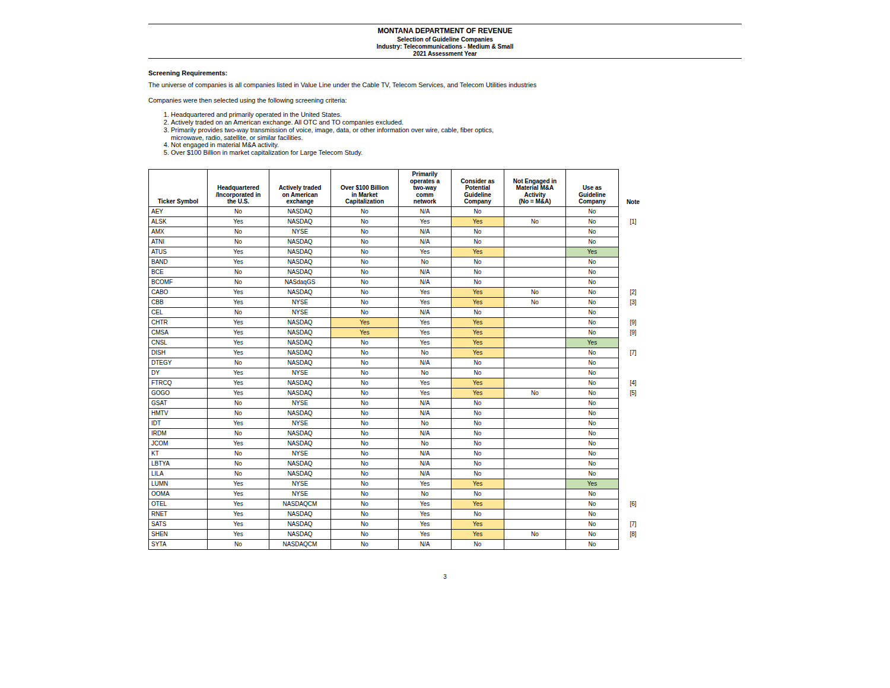MONTANA DEPARTMENT OF REVENUE
Selection of Guideline Companies
Industry: Telecommunications - Medium & Small
2021 Assessment Year
Screening Requirements:
The universe of companies is all companies listed in Value Line under the Cable TV, Telecom Services, and Telecom Utilities industries
Companies were then selected using the following screening criteria:
Headquartered and primarily operated in the United States.
Actively traded on an American exchange. All OTC and TO companies excluded.
Primarily provides two-way transmission of voice, image, data, or other information over wire, cable, fiber optics,
microwave, radio, satellite, or similar facilities.
Not engaged in material M&A activity.
Over $100 Billion in market capitalization for Large Telecom Study.
| Ticker Symbol | Headquartered /Incorporated in the U.S. | Actively traded on American exchange | Over $100 Billion in Market Capitalization | Primarily operates a two-way comm network | Consider as Potential Guideline Company | Not Engaged in Material M&A Activity (No = M&A) | Use as Guideline Company | Note |
| --- | --- | --- | --- | --- | --- | --- | --- | --- |
| AEY | No | NASDAQ | No | N/A | No | | No | |
| ALSK | Yes | NASDAQ | No | Yes | Yes | No | No | [1] |
| AMX | No | NYSE | No | N/A | No | | No | |
| ATNI | No | NASDAQ | No | N/A | No | | No | |
| ATUS | Yes | NASDAQ | No | Yes | Yes | | Yes | |
| BAND | Yes | NASDAQ | No | No | No | | No | |
| BCE | No | NASDAQ | No | N/A | No | | No | |
| BCOMF | No | NASdaqGS | No | N/A | No | | No | |
| CABO | Yes | NASDAQ | No | Yes | Yes | No | No | [2] |
| CBB | Yes | NYSE | No | Yes | Yes | No | No | [3] |
| CEL | No | NYSE | No | N/A | No | | No | |
| CHTR | Yes | NASDAQ | Yes | Yes | Yes | | No | [9] |
| CMSA | Yes | NASDAQ | Yes | Yes | Yes | | No | [9] |
| CNSL | Yes | NASDAQ | No | Yes | Yes | | Yes | |
| DISH | Yes | NASDAQ | No | No | Yes | | No | [7] |
| DTEGY | No | NASDAQ | No | N/A | No | | No | |
| DY | Yes | NYSE | No | No | No | | No | |
| FTRCQ | Yes | NASDAQ | No | Yes | Yes | | No | [4] |
| GOGO | Yes | NASDAQ | No | Yes | Yes | No | No | [5] |
| GSAT | No | NYSE | No | N/A | No | | No | |
| HMTV | No | NASDAQ | No | N/A | No | | No | |
| IDT | Yes | NYSE | No | No | No | | No | |
| IRDM | No | NASDAQ | No | N/A | No | | No | |
| JCOM | Yes | NASDAQ | No | No | No | | No | |
| KT | No | NYSE | No | N/A | No | | No | |
| LBTYA | No | NASDAQ | No | N/A | No | | No | |
| LILA | No | NASDAQ | No | N/A | No | | No | |
| LUMN | Yes | NYSE | No | Yes | Yes | | Yes | |
| OOMA | Yes | NYSE | No | No | No | | No | |
| OTEL | Yes | NASDAQCM | No | Yes | Yes | | No | [6] |
| RNET | Yes | NASDAQ | No | Yes | No | | No | |
| SATS | Yes | NASDAQ | No | Yes | Yes | | No | [7] |
| SHEN | Yes | NASDAQ | No | Yes | Yes | No | No | [8] |
| SYTA | No | NASDAQCM | No | N/A | No | | No | |
3